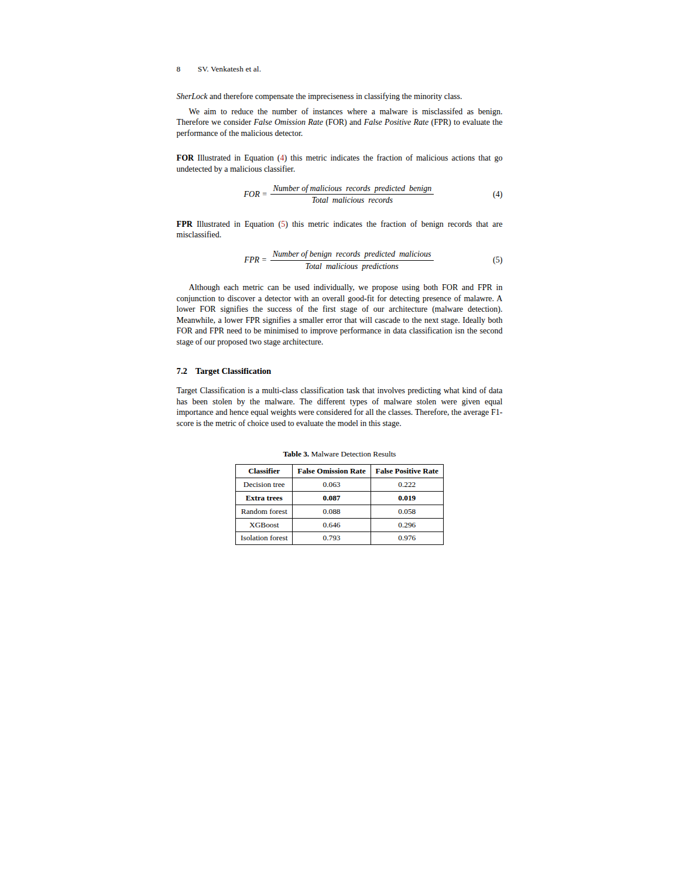8 SV. Venkatesh et al.
SherLock and therefore compensate the impreciseness in classifying the minority class.
We aim to reduce the number of instances where a malware is misclassifed as benign. Therefore we consider False Omission Rate (FOR) and False Positive Rate (FPR) to evaluate the performance of the malicious detector.
FOR Illustrated in Equation (4) this metric indicates the fraction of malicious actions that go undetected by a malicious classifier.
FOR = Number of malicious records predicted benign Total malicious records (4)
FPR Illustrated in Equation (5) this metric indicates the fraction of benign records that are misclassified.
FPR = Number of benign records predicted malicious Total malicious predictions (5)
Although each metric can be used individually, we propose using both FOR and FPR in conjunction to discover a detector with an overall good-fit for detecting presence of malawre. A lower FOR signifies the success of the first stage of our architecture (malware detection). Meanwhile, a lower FPR signifies a smaller error that will cascade to the next stage. Ideally both FOR and FPR need to be minimised to improve performance in data classification isn the second stage of our proposed two stage architecture.
7.2 Target Classification
Target Classification is a multi-class classification task that involves predicting what kind of data has been stolen by the malware. The different types of malware stolen were given equal importance and hence equal weights were considered for all the classes. Therefore, the average F1-score is the metric of choice used to evaluate the model in this stage.
Table 3. Malware Detection Results
| Classifier | False Omission Rate | False Positive Rate |
| --- | --- | --- |
| Decision tree | 0.063 | 0.222 |
| Extra trees | 0.087 | 0.019 |
| Random forest | 0.088 | 0.058 |
| XGBoost | 0.646 | 0.296 |
| Isolation forest | 0.793 | 0.976 |